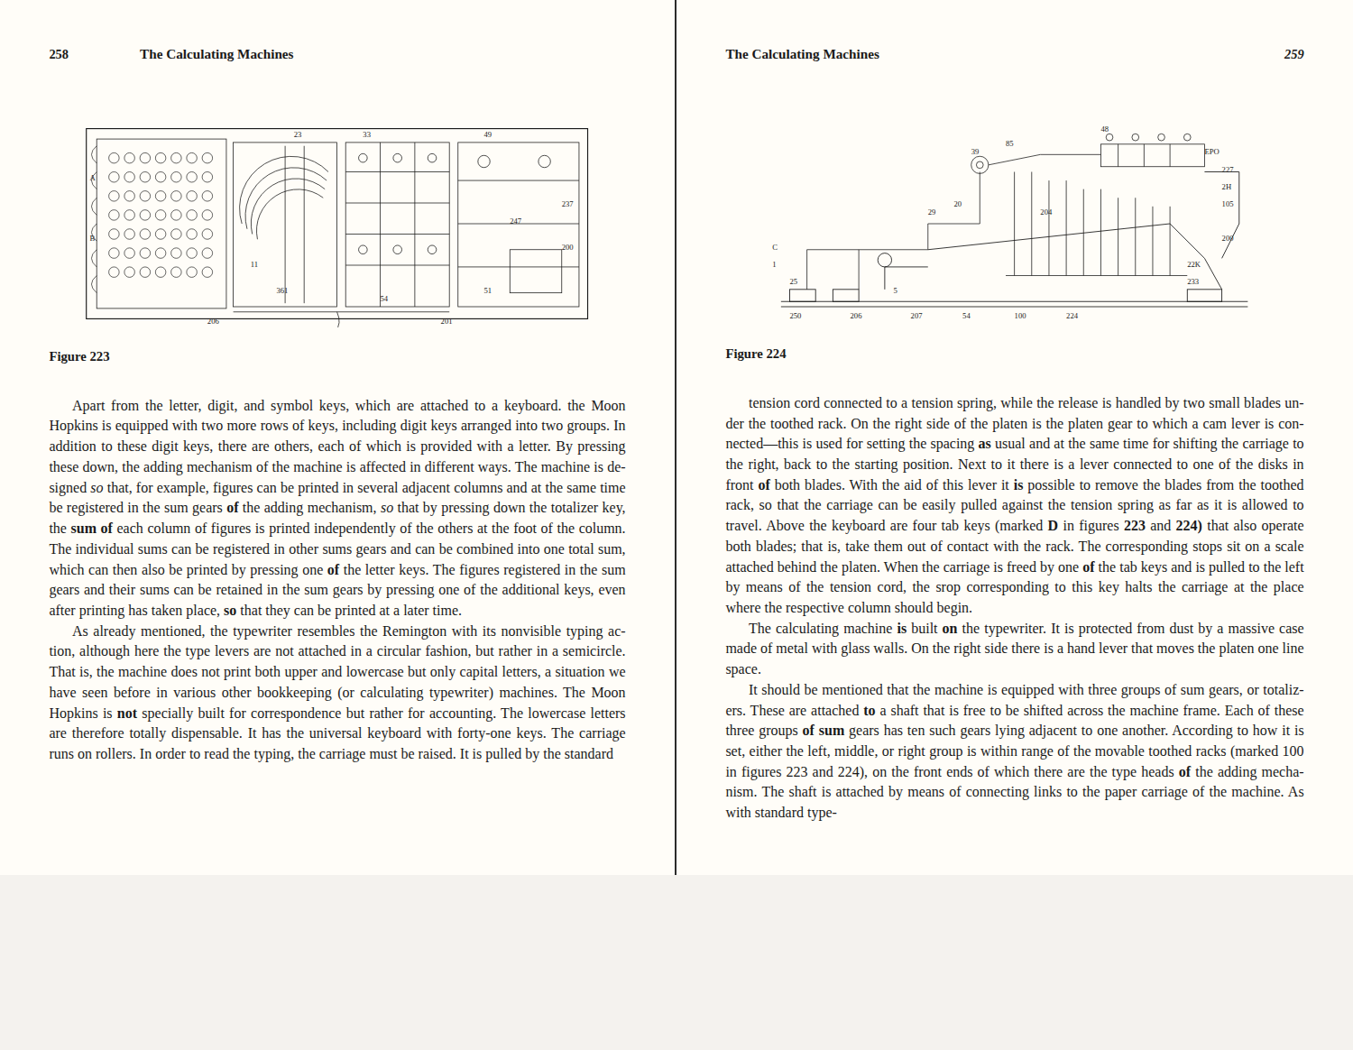258 The Calculating Machines
A B 206 201 79 49 237 200 247 51 33 23 11 361 54
Figure 223
Apart from the letter, digit, and symbol keys, which are attached to a keyboard. the Moon Hopkins is equipped with two more rows of keys, including digit keys arranged into two groups. In addition to these digit keys, there are others, each of which is provided with a letter. By pressing these down, the adding mechanism of the machine is affected in different ways. The machine is designed so that, for example, figures can be printed in several adjacent columns and at the same time be registered in the sum gears of the adding mechanism, so that by pressing down the totalizer key, the sum of each column of figures is printed independently of the others at the foot of the column. The individual sums can be registered in other sums gears and can be combined into one total sum, which can then also be printed by pressing one of the letter keys. The figures registered in the sum gears and their sums can be retained in the sum gears by pressing one of the additional keys, even after printing has taken place, so that they can be printed at a later time.
As already mentioned, the typewriter resembles the Remington with its nonvisible typing action, although here the type levers are not attached in a circular fashion, but rather in a semicircle. That is, the machine does not print both upper and lowercase but only capital letters, a situation we have seen before in various other bookkeeping (or calculating typewriter) machines. The Moon Hopkins is not specially built for correspondence but rather for accounting. The lowercase letters are therefore totally dispensable. It has the universal keyboard with forty-one keys. The carriage runs on rollers. In order to read the typing, the carriage must be raised. It is pulled by the standard
The Calculating Machines 259
C 1 25 250 206 207 54 100 224 39 85 48 EPO 227 2H 105 200 22K 233 29 20 204 5
Figure 224
tension cord connected to a tension spring, while the release is handled by two small blades under the toothed rack. On the right side of the platen is the platen gear to which a cam lever is connected—this is used for setting the spacing as usual and at the same time for shifting the carriage to the right, back to the starting position. Next to it there is a lever connected to one of the disks in front of both blades. With the aid of this lever it is possible to remove the blades from the toothed rack, so that the carriage can be easily pulled against the tension spring as far as it is allowed to travel. Above the keyboard are four tab keys (marked D in figures 223 and 224) that also operate both blades; that is, take them out of contact with the rack. The corresponding stops sit on a scale attached behind the platen. When the carriage is freed by one of the tab keys and is pulled to the left by means of the tension cord, the srop corresponding to this key halts the carriage at the place where the respective column should begin.
The calculating machine is built on the typewriter. It is protected from dust by a massive case made of metal with glass walls. On the right side there is a hand lever that moves the platen one line space.
It should be mentioned that the machine is equipped with three groups of sum gears, or totalizers. These are attached to a shaft that is free to be shifted across the machine frame. Each of these three groups of sum gears has ten such gears lying adjacent to one another. According to how it is set, either the left, middle, or right group is within range of the movable toothed racks (marked 100 in figures 223 and 224), on the front ends of which there are the type heads of the adding mechanism. The shaft is attached by means of connecting links to the paper carriage of the machine. As with standard type-